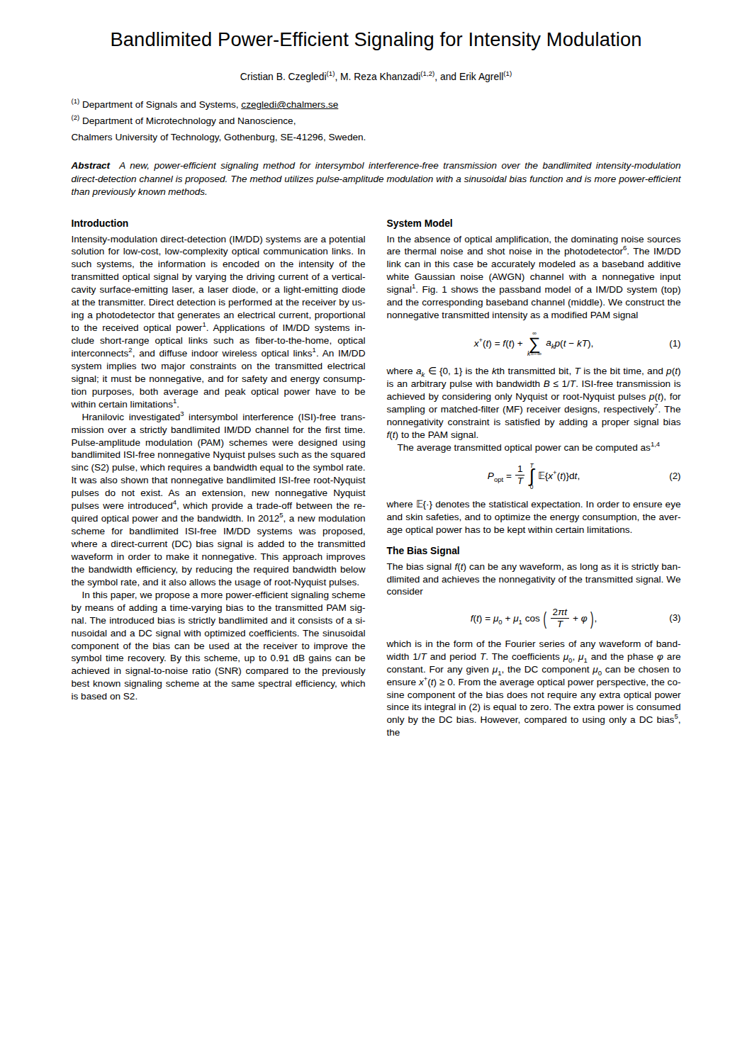Bandlimited Power-Efficient Signaling for Intensity Modulation
Cristian B. Czegledi(1), M. Reza Khanzadi(1,2), and Erik Agrell(1)
(1) Department of Signals and Systems, czegledi@chalmers.se
(2) Department of Microtechnology and Nanoscience,
Chalmers University of Technology, Gothenburg, SE-41296, Sweden.
Abstract A new, power-efficient signaling method for intersymbol interference-free transmission over the bandlimited intensity-modulation direct-detection channel is proposed. The method utilizes pulse-amplitude modulation with a sinusoidal bias function and is more power-efficient than previously known methods.
Introduction
Intensity-modulation direct-detection (IM/DD) systems are a potential solution for low-cost, low-complexity optical communication links. In such systems, the information is encoded on the intensity of the transmitted optical signal by varying the driving current of a vertical-cavity surface-emitting laser, a laser diode, or a light-emitting diode at the transmitter. Direct detection is performed at the receiver by using a photodetector that generates an electrical current, proportional to the received optical power1. Applications of IM/DD systems include short-range optical links such as fiber-to-the-home, optical interconnects2, and diffuse indoor wireless optical links1. An IM/DD system implies two major constraints on the transmitted electrical signal; it must be nonnegative, and for safety and energy consumption purposes, both average and peak optical power have to be within certain limitations1.
Hranilovic investigated3 intersymbol interference (ISI)-free transmission over a strictly bandlimited IM/DD channel for the first time. Pulse-amplitude modulation (PAM) schemes were designed using bandlimited ISI-free nonnegative Nyquist pulses such as the squared sinc (S2) pulse, which requires a bandwidth equal to the symbol rate. It was also shown that nonnegative bandlimited ISI-free root-Nyquist pulses do not exist. As an extension, new nonnegative Nyquist pulses were introduced4, which provide a trade-off between the required optical power and the bandwidth. In 20125, a new modulation scheme for bandlimited ISI-free IM/DD systems was proposed, where a direct-current (DC) bias signal is added to the transmitted waveform in order to make it nonnegative. This approach improves the bandwidth efficiency, by reducing the required bandwidth below the symbol rate, and it also allows the usage of root-Nyquist pulses.
In this paper, we propose a more power-efficient signaling scheme by means of adding a time-varying bias to the transmitted PAM signal. The introduced bias is strictly bandlimited and it consists of a sinusoidal and a DC signal with optimized coefficients. The sinusoidal component of the bias can be used at the receiver to improve the symbol time recovery. By this scheme, up to 0.91 dB gains can be achieved in signal-to-noise ratio (SNR) compared to the previously best known signaling scheme at the same spectral efficiency, which is based on S2.
System Model
In the absence of optical amplification, the dominating noise sources are thermal noise and shot noise in the photodetector6. The IM/DD link can in this case be accurately modeled as a baseband additive white Gaussian noise (AWGN) channel with a nonnegative input signal1. Fig. 1 shows the passband model of a IM/DD system (top) and the corresponding baseband channel (middle). We construct the nonnegative transmitted intensity as a modified PAM signal
x+(t) = f(t) + ∞∑k=−∞ ak p(t − kT), (1)
where ak ∈ {0, 1} is the kth transmitted bit, T is the bit time, and p(t) is an arbitrary pulse with bandwidth B ≤ 1/T. ISI-free transmission is achieved by considering only Nyquist or root-Nyquist pulses p(t), for sampling or matched-filter (MF) receiver designs, respectively7. The nonnegativity constraint is satisfied by adding a proper signal bias f(t) to the PAM signal.
The average transmitted optical power can be computed as1,4
Popt = 1 T T∫0 𝔼{x+(t)}dt, (2)
where 𝔼{·} denotes the statistical expectation. In order to ensure eye and skin safeties, and to optimize the energy consumption, the average optical power has to be kept within certain limitations.
The Bias Signal
The bias signal f(t) can be any waveform, as long as it is strictly bandlimited and achieves the nonnegativity of the transmitted signal. We consider
f(t) = μ0 + μ1 cos ( 2πt T + φ ), (3)
which is in the form of the Fourier series of any waveform of bandwidth 1/T and period T. The coefficients μ0, μ1 and the phase φ are constant. For any given μ1, the DC component μ0 can be chosen to ensure x+(t) ≥ 0. From the average optical power perspective, the cosine component of the bias does not require any extra optical power since its integral in (2) is equal to zero. The extra power is consumed only by the DC bias. However, compared to using only a DC bias5, the